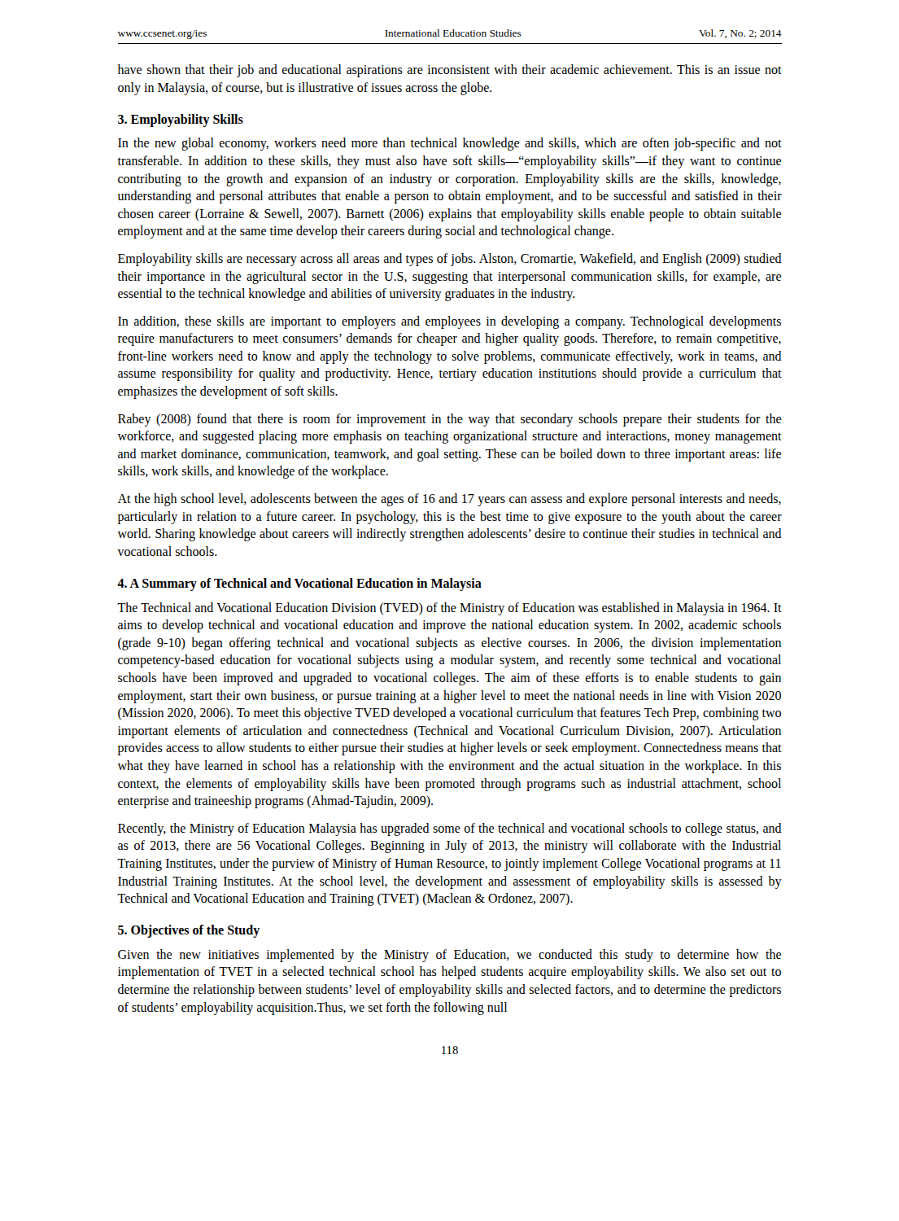www.ccsenet.org/ies International Education Studies Vol. 7, No. 2; 2014
have shown that their job and educational aspirations are inconsistent with their academic achievement. This is an issue not only in Malaysia, of course, but is illustrative of issues across the globe.
3. Employability Skills
In the new global economy, workers need more than technical knowledge and skills, which are often job-specific and not transferable. In addition to these skills, they must also have soft skills—“employability skills”—if they want to continue contributing to the growth and expansion of an industry or corporation. Employability skills are the skills, knowledge, understanding and personal attributes that enable a person to obtain employment, and to be successful and satisfied in their chosen career (Lorraine & Sewell, 2007). Barnett (2006) explains that employability skills enable people to obtain suitable employment and at the same time develop their careers during social and technological change.
Employability skills are necessary across all areas and types of jobs. Alston, Cromartie, Wakefield, and English (2009) studied their importance in the agricultural sector in the U.S, suggesting that interpersonal communication skills, for example, are essential to the technical knowledge and abilities of university graduates in the industry.
In addition, these skills are important to employers and employees in developing a company. Technological developments require manufacturers to meet consumers’ demands for cheaper and higher quality goods. Therefore, to remain competitive, front-line workers need to know and apply the technology to solve problems, communicate effectively, work in teams, and assume responsibility for quality and productivity. Hence, tertiary education institutions should provide a curriculum that emphasizes the development of soft skills.
Rabey (2008) found that there is room for improvement in the way that secondary schools prepare their students for the workforce, and suggested placing more emphasis on teaching organizational structure and interactions, money management and market dominance, communication, teamwork, and goal setting. These can be boiled down to three important areas: life skills, work skills, and knowledge of the workplace.
At the high school level, adolescents between the ages of 16 and 17 years can assess and explore personal interests and needs, particularly in relation to a future career. In psychology, this is the best time to give exposure to the youth about the career world. Sharing knowledge about careers will indirectly strengthen adolescents’ desire to continue their studies in technical and vocational schools.
4. A Summary of Technical and Vocational Education in Malaysia
The Technical and Vocational Education Division (TVED) of the Ministry of Education was established in Malaysia in 1964. It aims to develop technical and vocational education and improve the national education system. In 2002, academic schools (grade 9-10) began offering technical and vocational subjects as elective courses. In 2006, the division implementation competency-based education for vocational subjects using a modular system, and recently some technical and vocational schools have been improved and upgraded to vocational colleges. The aim of these efforts is to enable students to gain employment, start their own business, or pursue training at a higher level to meet the national needs in line with Vision 2020 (Mission 2020, 2006). To meet this objective TVED developed a vocational curriculum that features Tech Prep, combining two important elements of articulation and connectedness (Technical and Vocational Curriculum Division, 2007). Articulation provides access to allow students to either pursue their studies at higher levels or seek employment. Connectedness means that what they have learned in school has a relationship with the environment and the actual situation in the workplace. In this context, the elements of employability skills have been promoted through programs such as industrial attachment, school enterprise and traineeship programs (Ahmad-Tajudin, 2009).
Recently, the Ministry of Education Malaysia has upgraded some of the technical and vocational schools to college status, and as of 2013, there are 56 Vocational Colleges. Beginning in July of 2013, the ministry will collaborate with the Industrial Training Institutes, under the purview of Ministry of Human Resource, to jointly implement College Vocational programs at 11 Industrial Training Institutes. At the school level, the development and assessment of employability skills is assessed by Technical and Vocational Education and Training (TVET) (Maclean & Ordonez, 2007).
5. Objectives of the Study
Given the new initiatives implemented by the Ministry of Education, we conducted this study to determine how the implementation of TVET in a selected technical school has helped students acquire employability skills. We also set out to determine the relationship between students’ level of employability skills and selected factors, and to determine the predictors of students’ employability acquisition.Thus, we set forth the following null
118